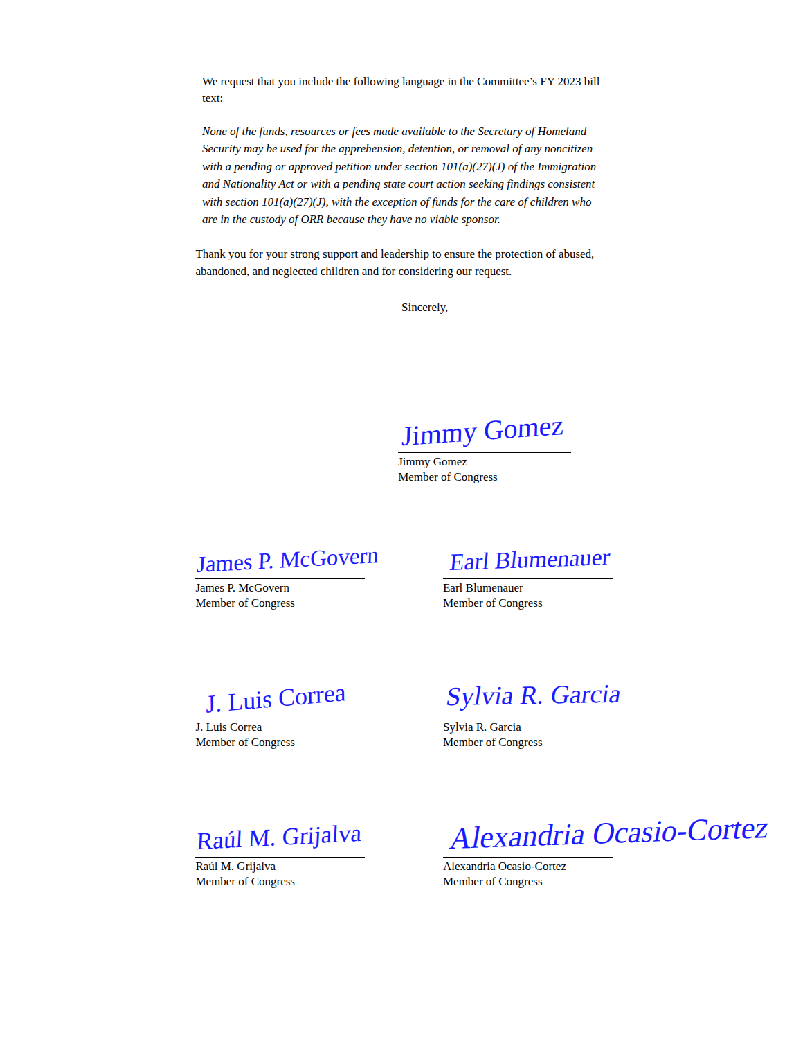We request that you include the following language in the Committee’s FY 2023 bill text:
None of the funds, resources or fees made available to the Secretary of Homeland Security may be used for the apprehension, detention, or removal of any noncitizen with a pending or approved petition under section 101(a)(27)(J) of the Immigration and Nationality Act or with a pending state court action seeking findings consistent with section 101(a)(27)(J), with the exception of funds for the care of children who are in the custody of ORR because they have no viable sponsor.
Thank you for your strong support and leadership to ensure the protection of abused, abandoned, and neglected children and for considering our request.
Sincerely,
Jimmy Gomez
Jimmy Gomez
Member of Congress
| James P. McGovern James P. McGovern Member of Congress | Earl Blumenauer Earl Blumenauer Member of Congress |
| J. Luis Correa J. Luis Correa Member of Congress | Sylvia R. Garcia Sylvia R. Garcia Member of Congress |
| Raúl M. Grijalva Raúl M. Grijalva Member of Congress | Alexandria Ocasio-Cortez Alexandria Ocasio-Cortez Member of Congress |